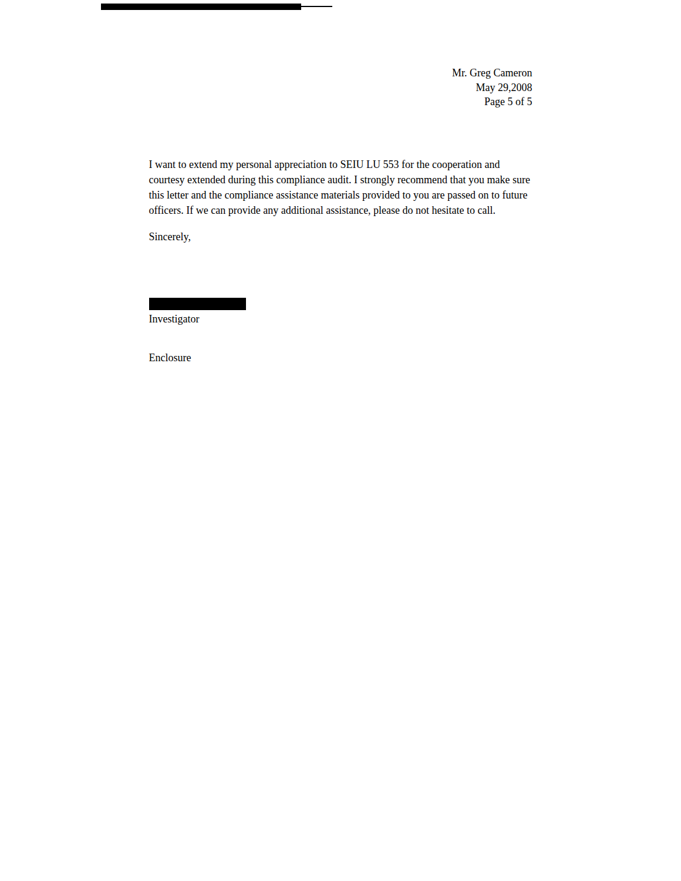Mr. Greg Cameron
May 29,2008
Page 5 of 5
I want to extend my personal appreciation to SEIU LU 553 for the cooperation and courtesy extended during this compliance audit. I strongly recommend that you make sure this letter and the compliance assistance materials provided to you are passed on to future officers. If we can provide any additional assistance, please do not hesitate to call.
Sincerely,
Investigator
Enclosure